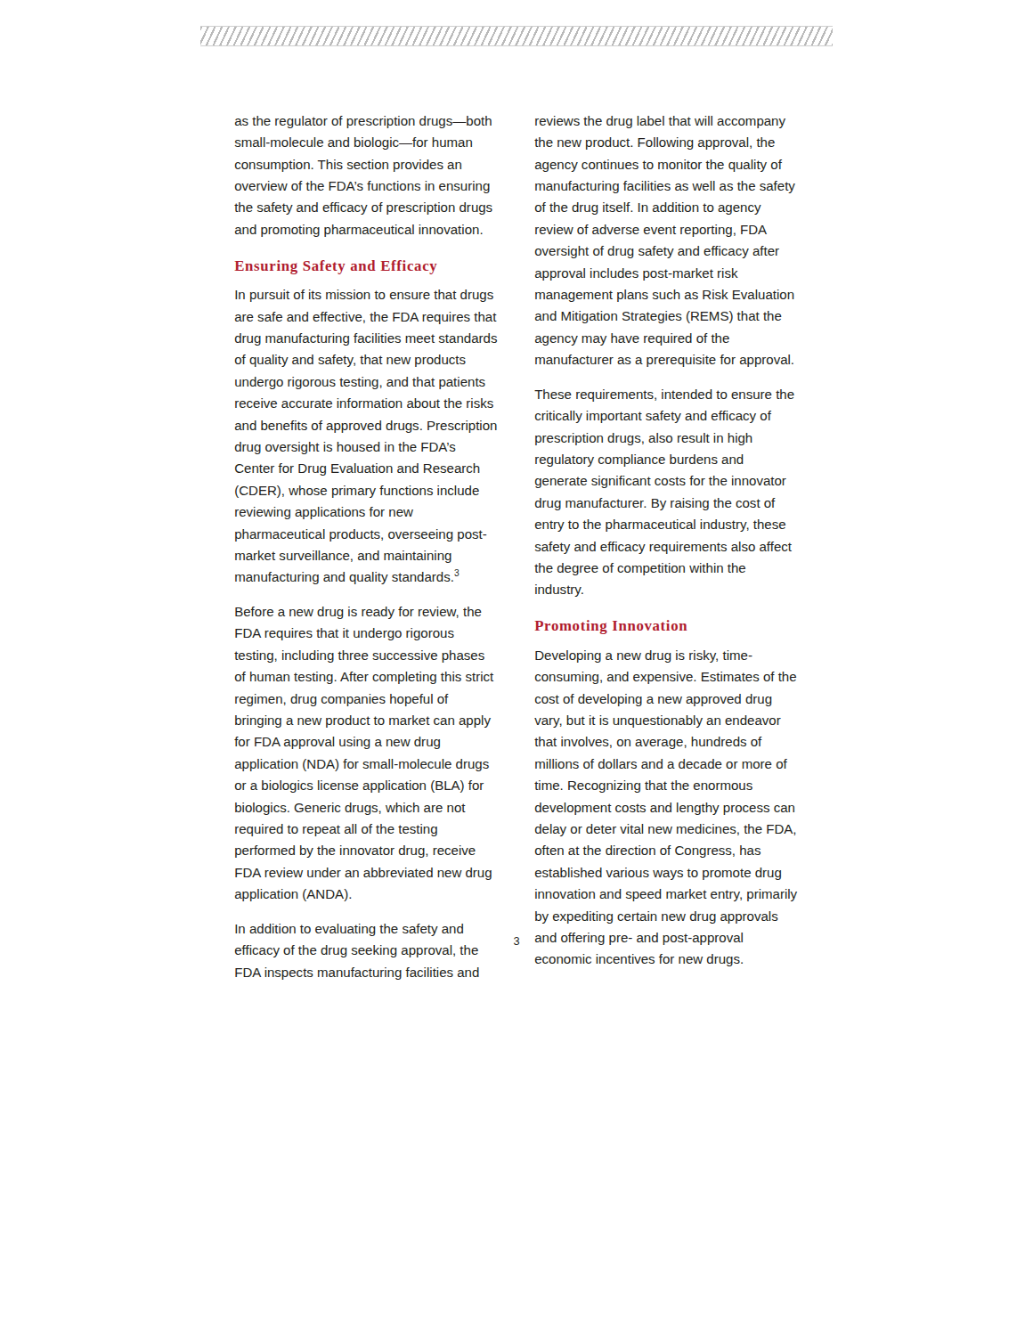as the regulator of prescription drugs—both small-molecule and biologic—for human consumption. This section provides an overview of the FDA’s functions in ensuring the safety and efficacy of prescription drugs and promoting pharmaceutical innovation.
Ensuring Safety and Efficacy
In pursuit of its mission to ensure that drugs are safe and effective, the FDA requires that drug manufacturing facilities meet standards of quality and safety, that new products undergo rigorous testing, and that patients receive accurate information about the risks and benefits of approved drugs. Prescription drug oversight is housed in the FDA’s Center for Drug Evaluation and Research (CDER), whose primary functions include reviewing applications for new pharmaceutical products, overseeing post-market surveillance, and maintaining manufacturing and quality standards.3
Before a new drug is ready for review, the FDA requires that it undergo rigorous testing, including three successive phases of human testing. After completing this strict regimen, drug companies hopeful of bringing a new product to market can apply for FDA approval using a new drug application (NDA) for small-molecule drugs or a biologics license application (BLA) for biologics. Generic drugs, which are not required to repeat all of the testing performed by the innovator drug, receive FDA review under an abbreviated new drug application (ANDA).
In addition to evaluating the safety and efficacy of the drug seeking approval, the FDA inspects manufacturing facilities and reviews the drug label that will accompany the new product. Following approval, the agency continues to monitor the quality of manufacturing facilities as well as the safety of the drug itself. In addition to agency review of adverse event reporting, FDA oversight of drug safety and efficacy after approval includes post-market risk management plans such as Risk Evaluation and Mitigation Strategies (REMS) that the agency may have required of the manufacturer as a prerequisite for approval.
These requirements, intended to ensure the critically important safety and efficacy of prescription drugs, also result in high regulatory compliance burdens and generate significant costs for the innovator drug manufacturer. By raising the cost of entry to the pharmaceutical industry, these safety and efficacy requirements also affect the degree of competition within the industry.
Promoting Innovation
Developing a new drug is risky, time-consuming, and expensive. Estimates of the cost of developing a new approved drug vary, but it is unquestionably an endeavor that involves, on average, hundreds of millions of dollars and a decade or more of time. Recognizing that the enormous development costs and lengthy process can delay or deter vital new medicines, the FDA, often at the direction of Congress, has established various ways to promote drug innovation and speed market entry, primarily by expediting certain new drug approvals and offering pre- and post-approval economic incentives for new drugs.
3